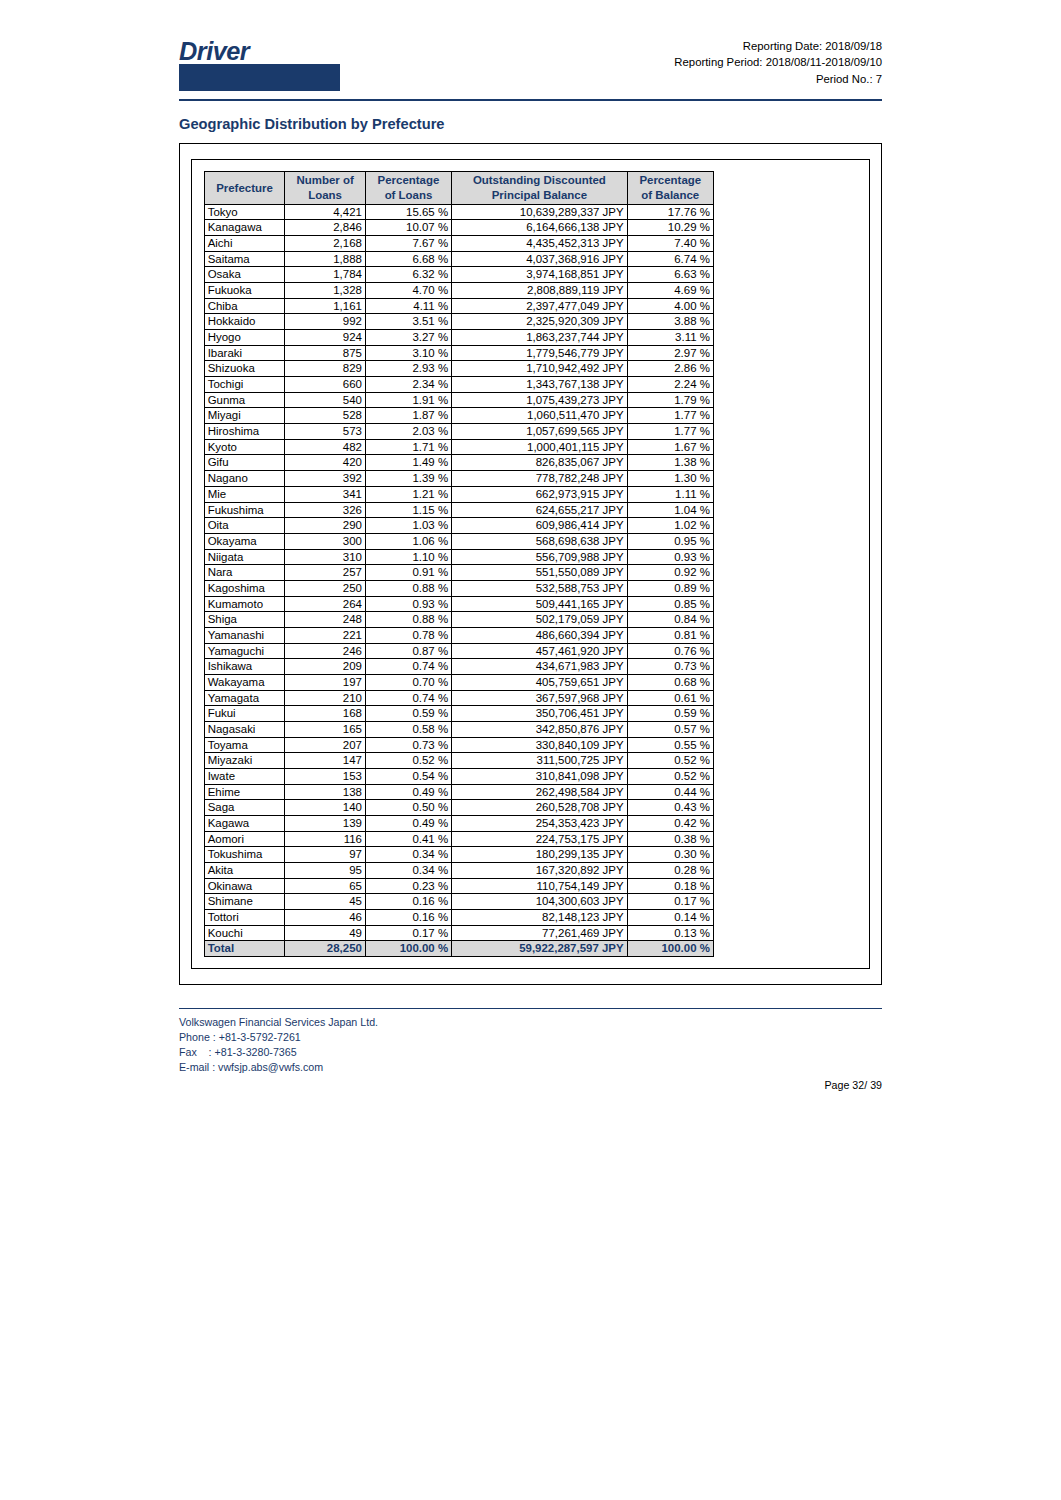Driver
JAPAN seven
Reporting Date: 2018/09/18
Reporting Period: 2018/08/11-2018/09/10
Period No.: 7
Geographic Distribution by Prefecture
| Prefecture | Number of Loans | Percentage of Loans | Outstanding Discounted Principal Balance | Percentage of Balance |
| --- | --- | --- | --- | --- |
| Tokyo | 4,421 | 15.65 % | 10,639,289,337 JPY | 17.76 % |
| Kanagawa | 2,846 | 10.07 % | 6,164,666,138 JPY | 10.29 % |
| Aichi | 2,168 | 7.67 % | 4,435,452,313 JPY | 7.40 % |
| Saitama | 1,888 | 6.68 % | 4,037,368,916 JPY | 6.74 % |
| Osaka | 1,784 | 6.32 % | 3,974,168,851 JPY | 6.63 % |
| Fukuoka | 1,328 | 4.70 % | 2,808,889,119 JPY | 4.69 % |
| Chiba | 1,161 | 4.11 % | 2,397,477,049 JPY | 4.00 % |
| Hokkaido | 992 | 3.51 % | 2,325,920,309 JPY | 3.88 % |
| Hyogo | 924 | 3.27 % | 1,863,237,744 JPY | 3.11 % |
| Ibaraki | 875 | 3.10 % | 1,779,546,779 JPY | 2.97 % |
| Shizuoka | 829 | 2.93 % | 1,710,942,492 JPY | 2.86 % |
| Tochigi | 660 | 2.34 % | 1,343,767,138 JPY | 2.24 % |
| Gunma | 540 | 1.91 % | 1,075,439,273 JPY | 1.79 % |
| Miyagi | 528 | 1.87 % | 1,060,511,470 JPY | 1.77 % |
| Hiroshima | 573 | 2.03 % | 1,057,699,565 JPY | 1.77 % |
| Kyoto | 482 | 1.71 % | 1,000,401,115 JPY | 1.67 % |
| Gifu | 420 | 1.49 % | 826,835,067 JPY | 1.38 % |
| Nagano | 392 | 1.39 % | 778,782,248 JPY | 1.30 % |
| Mie | 341 | 1.21 % | 662,973,915 JPY | 1.11 % |
| Fukushima | 326 | 1.15 % | 624,655,217 JPY | 1.04 % |
| Oita | 290 | 1.03 % | 609,986,414 JPY | 1.02 % |
| Okayama | 300 | 1.06 % | 568,698,638 JPY | 0.95 % |
| Niigata | 310 | 1.10 % | 556,709,988 JPY | 0.93 % |
| Nara | 257 | 0.91 % | 551,550,089 JPY | 0.92 % |
| Kagoshima | 250 | 0.88 % | 532,588,753 JPY | 0.89 % |
| Kumamoto | 264 | 0.93 % | 509,441,165 JPY | 0.85 % |
| Shiga | 248 | 0.88 % | 502,179,059 JPY | 0.84 % |
| Yamanashi | 221 | 0.78 % | 486,660,394 JPY | 0.81 % |
| Yamaguchi | 246 | 0.87 % | 457,461,920 JPY | 0.76 % |
| Ishikawa | 209 | 0.74 % | 434,671,983 JPY | 0.73 % |
| Wakayama | 197 | 0.70 % | 405,759,651 JPY | 0.68 % |
| Yamagata | 210 | 0.74 % | 367,597,968 JPY | 0.61 % |
| Fukui | 168 | 0.59 % | 350,706,451 JPY | 0.59 % |
| Nagasaki | 165 | 0.58 % | 342,850,876 JPY | 0.57 % |
| Toyama | 207 | 0.73 % | 330,840,109 JPY | 0.55 % |
| Miyazaki | 147 | 0.52 % | 311,500,725 JPY | 0.52 % |
| Iwate | 153 | 0.54 % | 310,841,098 JPY | 0.52 % |
| Ehime | 138 | 0.49 % | 262,498,584 JPY | 0.44 % |
| Saga | 140 | 0.50 % | 260,528,708 JPY | 0.43 % |
| Kagawa | 139 | 0.49 % | 254,353,423 JPY | 0.42 % |
| Aomori | 116 | 0.41 % | 224,753,175 JPY | 0.38 % |
| Tokushima | 97 | 0.34 % | 180,299,135 JPY | 0.30 % |
| Akita | 95 | 0.34 % | 167,320,892 JPY | 0.28 % |
| Okinawa | 65 | 0.23 % | 110,754,149 JPY | 0.18 % |
| Shimane | 45 | 0.16 % | 104,300,603 JPY | 0.17 % |
| Tottori | 46 | 0.16 % | 82,148,123 JPY | 0.14 % |
| Kouchi | 49 | 0.17 % | 77,261,469 JPY | 0.13 % |
| Total | 28,250 | 100.00 % | 59,922,287,597 JPY | 100.00 % |
Volkswagen Financial Services Japan Ltd.
Phone : +81-3-5792-7261
Fax : +81-3-3280-7365
E-mail : vwfsjp.abs@vwfs.com
Page 32/ 39